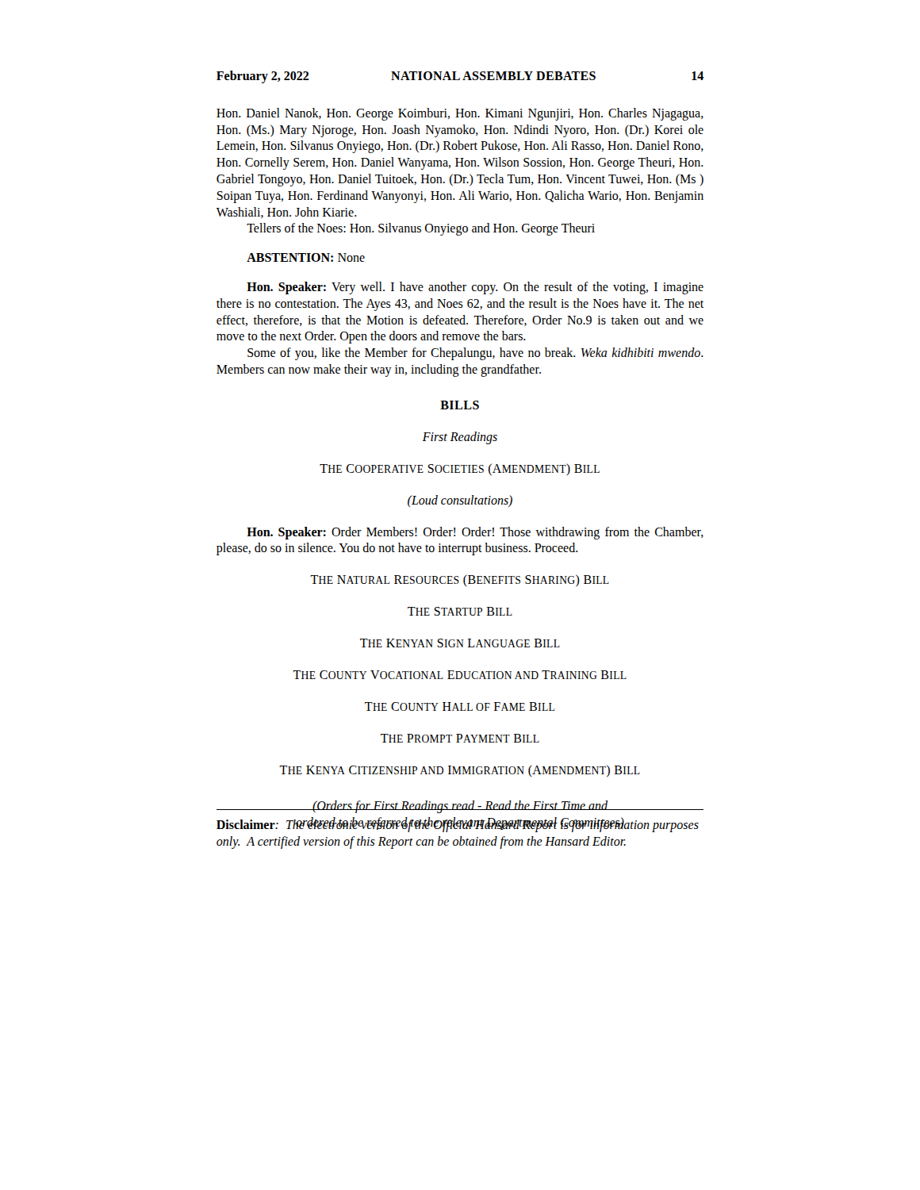February 2, 2022 NATIONAL ASSEMBLY DEBATES 14
Hon. Daniel Nanok, Hon. George Koimburi, Hon. Kimani Ngunjiri, Hon. Charles Njagagua, Hon. (Ms.) Mary Njoroge, Hon. Joash Nyamoko, Hon. Ndindi Nyoro, Hon. (Dr.) Korei ole Lemein, Hon. Silvanus Onyiego, Hon. (Dr.) Robert Pukose, Hon. Ali Rasso, Hon. Daniel Rono, Hon. Cornelly Serem, Hon. Daniel Wanyama, Hon. Wilson Sossion, Hon. George Theuri, Hon. Gabriel Tongoyo, Hon. Daniel Tuitoek, Hon. (Dr.) Tecla Tum, Hon. Vincent Tuwei, Hon. (Ms ) Soipan Tuya, Hon. Ferdinand Wanyonyi, Hon. Ali Wario, Hon. Qalicha Wario, Hon. Benjamin Washiali, Hon. John Kiarie.
Tellers of the Noes: Hon. Silvanus Onyiego and Hon. George Theuri
ABSTENTION: None
Hon. Speaker: Very well. I have another copy. On the result of the voting, I imagine there is no contestation. The Ayes 43, and Noes 62, and the result is the Noes have it. The net effect, therefore, is that the Motion is defeated. Therefore, Order No.9 is taken out and we move to the next Order. Open the doors and remove the bars.
Some of you, like the Member for Chepalungu, have no break. Weka kidhibiti mwendo. Members can now make their way in, including the grandfather.
BILLS
First Readings
THE COOPERATIVE SOCIETIES (AMENDMENT) BILL
(Loud consultations)
Hon. Speaker: Order Members! Order! Order! Those withdrawing from the Chamber, please, do so in silence. You do not have to interrupt business. Proceed.
THE NATURAL RESOURCES (BENEFITS SHARING) BILL
THE STARTUP BILL
THE KENYAN SIGN LANGUAGE BILL
THE COUNTY VOCATIONAL EDUCATION AND TRAINING BILL
THE COUNTY HALL OF FAME BILL
THE PROMPT PAYMENT BILL
THE KENYA CITIZENSHIP AND IMMIGRATION (AMENDMENT) BILL
(Orders for First Readings read - Read the First Time and
ordered to be referred to the relevant Departmental Committees)
Disclaimer: The electronic version of the Official Hansard Report is for information purposes only. A certified version of this Report can be obtained from the Hansard Editor.